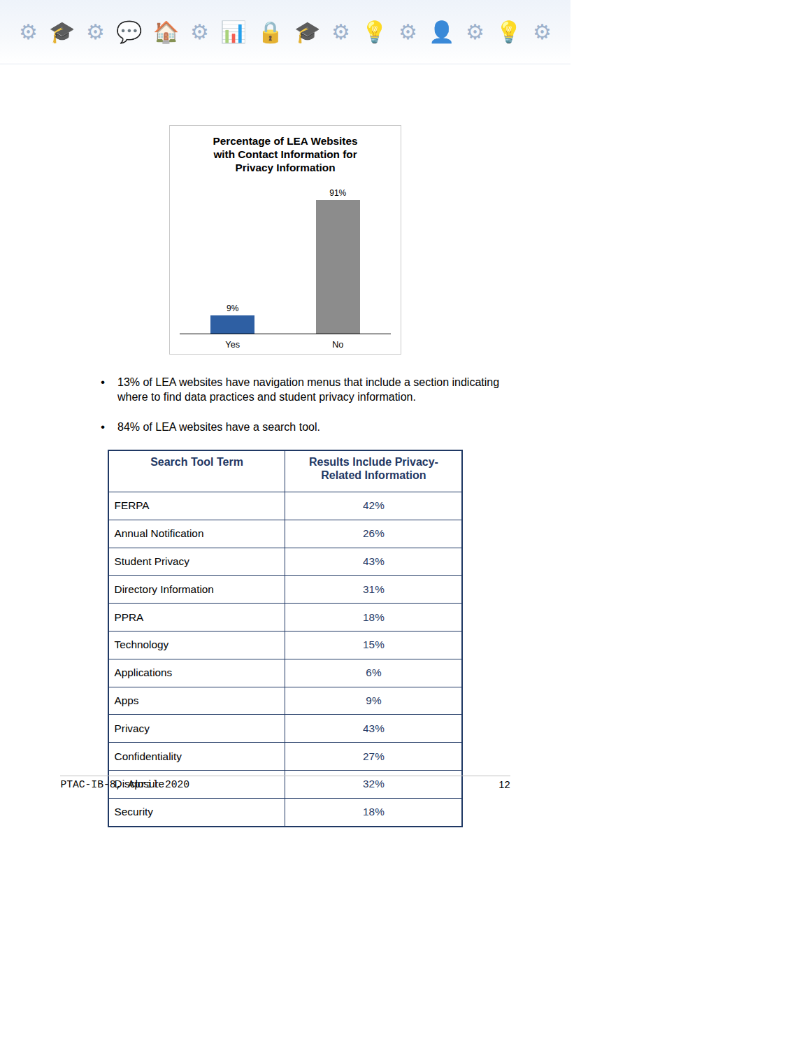⚙ 🎓 ⚙ 💬 🏠 ⚙ 📊 🔒 🎓 ⚙ 💡 ⚙ 👤 ⚙ 💡 ⚙
Percentage of LEA Websites
with Contact Information for
Privacy Information
9%
91%
Yes No
13% of LEA websites have navigation menus that include a section indicating where to find data practices and student privacy information.
84% of LEA websites have a search tool.
| Search Tool Term | Results Include Privacy- Related Information |
| --- | --- |
| FERPA | 42% |
| Annual Notification | 26% |
| Student Privacy | 43% |
| Directory Information | 31% |
| PPRA | 18% |
| Technology | 15% |
| Applications | 6% |
| Apps | 9% |
| Privacy | 43% |
| Confidentiality | 27% |
| Disclosure | 32% |
| Security | 18% |
PTAC-IB-8, April 2020
12